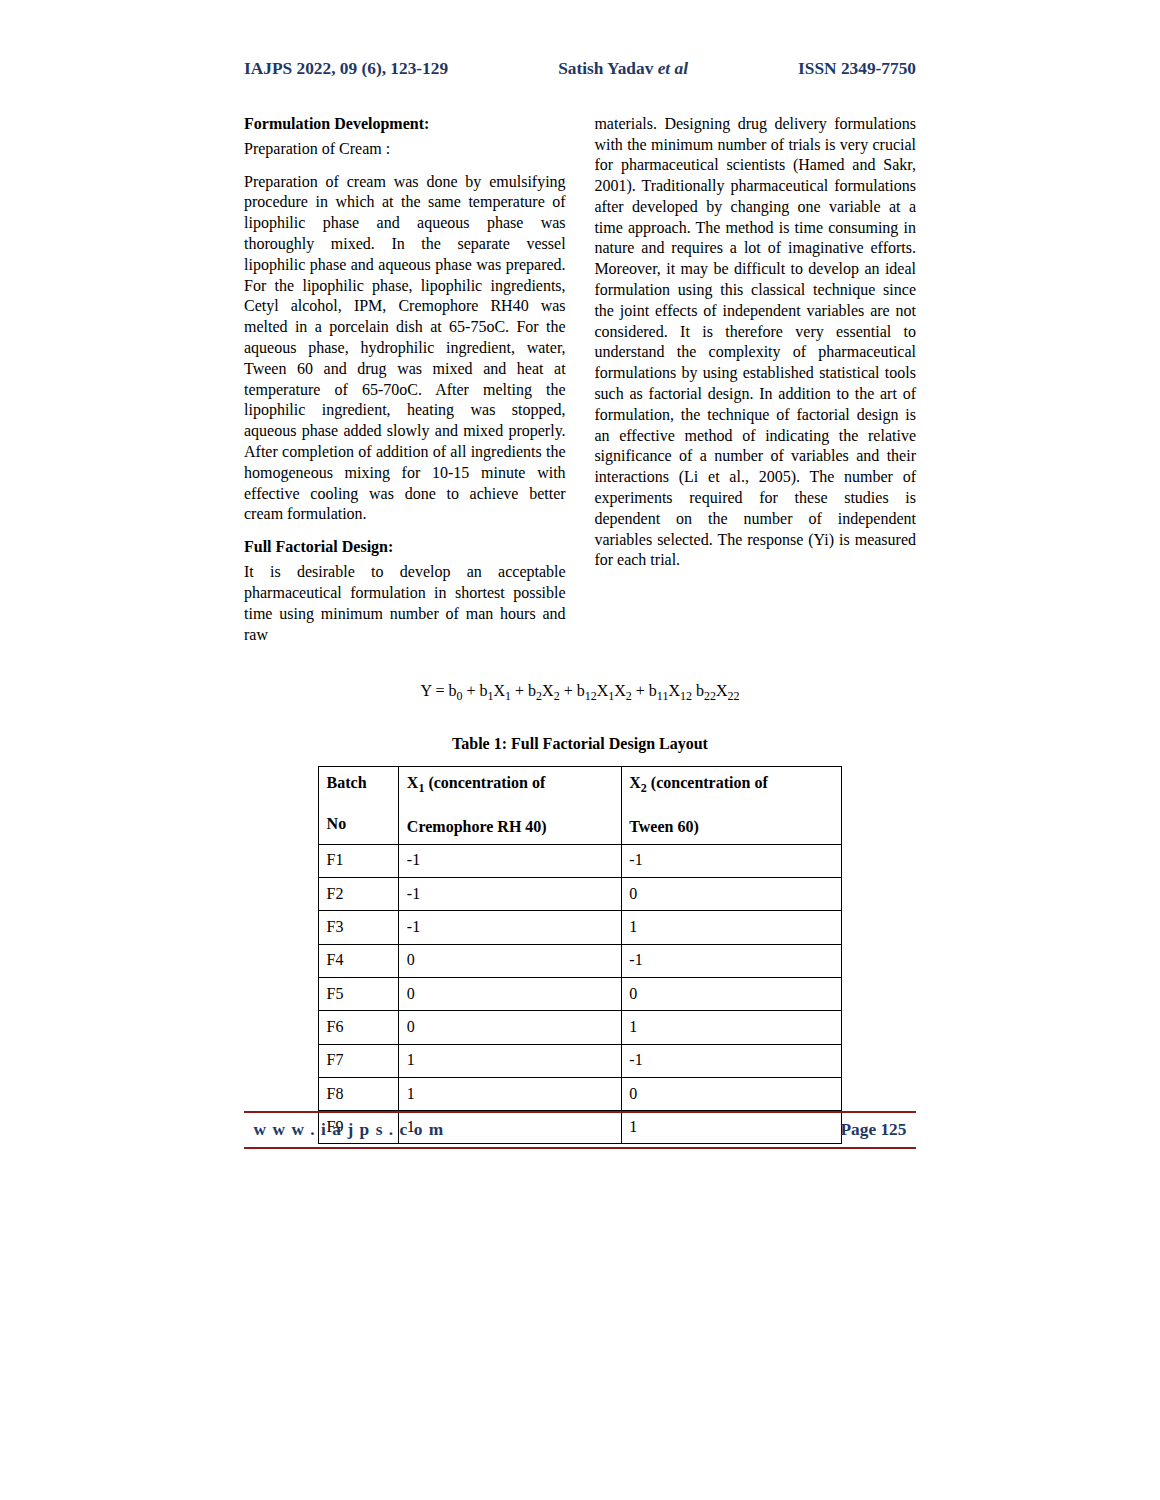IAJPS 2022, 09 (6), 123-129
Satish Yadav et al
ISSN 2349-7750
Formulation Development:
Preparation of Cream :
Preparation of cream was done by emulsifying procedure in which at the same temperature of lipophilic phase and aqueous phase was thoroughly mixed. In the separate vessel lipophilic phase and aqueous phase was prepared. For the lipophilic phase, lipophilic ingredients, Cetyl alcohol, IPM, Cremophore RH40 was melted in a porcelain dish at 65-75oC. For the aqueous phase, hydrophilic ingredient, water, Tween 60 and drug was mixed and heat at temperature of 65-70oC. After melting the lipophilic ingredient, heating was stopped, aqueous phase added slowly and mixed properly. After completion of addition of all ingredients the homogeneous mixing for 10-15 minute with effective cooling was done to achieve better cream formulation.
Full Factorial Design:
It is desirable to develop an acceptable pharmaceutical formulation in shortest possible time using minimum number of man hours and raw
materials. Designing drug delivery formulations with the minimum number of trials is very crucial for pharmaceutical scientists (Hamed and Sakr, 2001). Traditionally pharmaceutical formulations after developed by changing one variable at a time approach. The method is time consuming in nature and requires a lot of imaginative efforts. Moreover, it may be difficult to develop an ideal formulation using this classical technique since the joint effects of independent variables are not considered. It is therefore very essential to understand the complexity of pharmaceutical formulations by using established statistical tools such as factorial design. In addition to the art of formulation, the technique of factorial design is an effective method of indicating the relative significance of a number of variables and their interactions (Li et al., 2005). The number of experiments required for these studies is dependent on the number of independent variables selected. The response (Yi) is measured for each trial.
Y = b0 + b1X1 + b2X2 + b12X1X2 + b11X12 b22X22
Table 1: Full Factorial Design Layout
| Batch No | X 1 (concentration of Cremophore RH 40) | X 2 (concentration of Tween 60) |
| --- | --- | --- |
| F1 | -1 | -1 |
| F2 | -1 | 0 |
| F3 | -1 | 1 |
| F4 | 0 | -1 |
| F5 | 0 | 0 |
| F6 | 0 | 1 |
| F7 | 1 | -1 |
| F8 | 1 | 0 |
| F9 | 1 | 1 |
w w w . i a j p s . c o m
Page 125